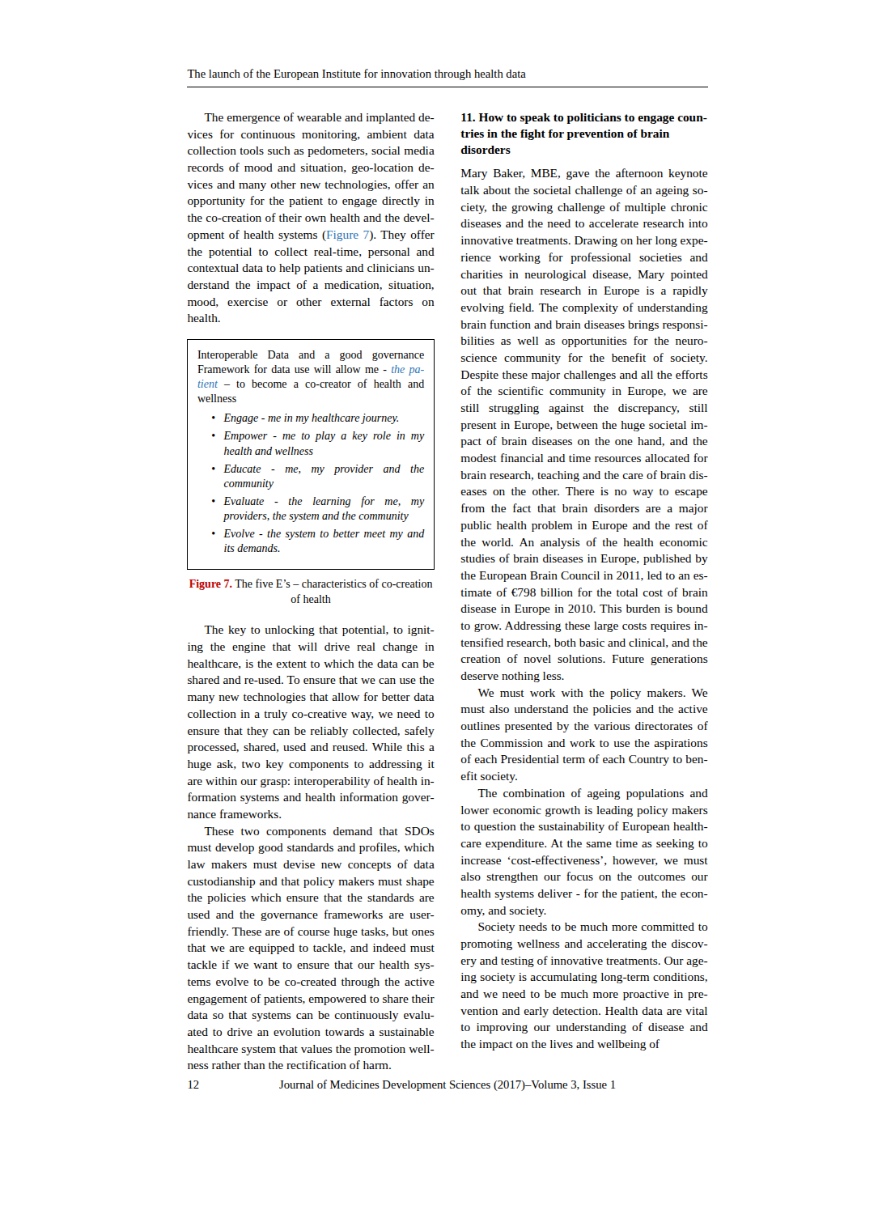The launch of the European Institute for innovation through health data
The emergence of wearable and implanted devices for continuous monitoring, ambient data collection tools such as pedometers, social media records of mood and situation, geo-location devices and many other new technologies, offer an opportunity for the patient to engage directly in the co-creation of their own health and the development of health systems (Figure 7). They offer the potential to collect real-time, personal and contextual data to help patients and clinicians understand the impact of a medication, situation, mood, exercise or other external factors on health.
Interoperable Data and a good governance Framework for data use will allow me - the patient – to become a co-creator of health and wellness
Engage - me in my healthcare journey.
Empower - me to play a key role in my health and wellness
Educate - me, my provider and the community
Evaluate - the learning for me, my providers, the system and the community
Evolve - the system to better meet my and its demands.
Figure 7. The five E’s – characteristics of co-creation of health
The key to unlocking that potential, to igniting the engine that will drive real change in healthcare, is the extent to which the data can be shared and re-used. To ensure that we can use the many new technologies that allow for better data collection in a truly co-creative way, we need to ensure that they can be reliably collected, safely processed, shared, used and reused. While this a huge ask, two key components to addressing it are within our grasp: interoperability of health information systems and health information governance frameworks.
These two components demand that SDOs must develop good standards and profiles, which law makers must devise new concepts of data custodianship and that policy makers must shape the policies which ensure that the standards are used and the governance frameworks are user-friendly. These are of course huge tasks, but ones that we are equipped to tackle, and indeed must tackle if we want to ensure that our health systems evolve to be co-created through the active engagement of patients, empowered to share their data so that systems can be continuously evaluated to drive an evolution towards a sustainable healthcare system that values the promotion wellness rather than the rectification of harm.
11. How to speak to politicians to engage countries in the fight for prevention of brain disorders
Mary Baker, MBE, gave the afternoon keynote talk about the societal challenge of an ageing society, the growing challenge of multiple chronic diseases and the need to accelerate research into innovative treatments. Drawing on her long experience working for professional societies and charities in neurological disease, Mary pointed out that brain research in Europe is a rapidly evolving field. The complexity of understanding brain function and brain diseases brings responsibilities as well as opportunities for the neuroscience community for the benefit of society. Despite these major challenges and all the efforts of the scientific community in Europe, we are still struggling against the discrepancy, still present in Europe, between the huge societal impact of brain diseases on the one hand, and the modest financial and time resources allocated for brain research, teaching and the care of brain diseases on the other. There is no way to escape from the fact that brain disorders are a major public health problem in Europe and the rest of the world. An analysis of the health economic studies of brain diseases in Europe, published by the European Brain Council in 2011, led to an estimate of €798 billion for the total cost of brain disease in Europe in 2010. This burden is bound to grow. Addressing these large costs requires intensified research, both basic and clinical, and the creation of novel solutions. Future generations deserve nothing less.
We must work with the policy makers. We must also understand the policies and the active outlines presented by the various directorates of the Commission and work to use the aspirations of each Presidential term of each Country to benefit society.
The combination of ageing populations and lower economic growth is leading policy makers to question the sustainability of European healthcare expenditure. At the same time as seeking to increase ‘cost-effectiveness’, however, we must also strengthen our focus on the outcomes our health systems deliver - for the patient, the economy, and society.
Society needs to be much more committed to promoting wellness and accelerating the discovery and testing of innovative treatments. Our ageing society is accumulating long-term conditions, and we need to be much more proactive in prevention and early detection. Health data are vital to improving our understanding of disease and the impact on the lives and wellbeing of
12
Journal of Medicines Development Sciences (2017)–Volume 3, Issue 1